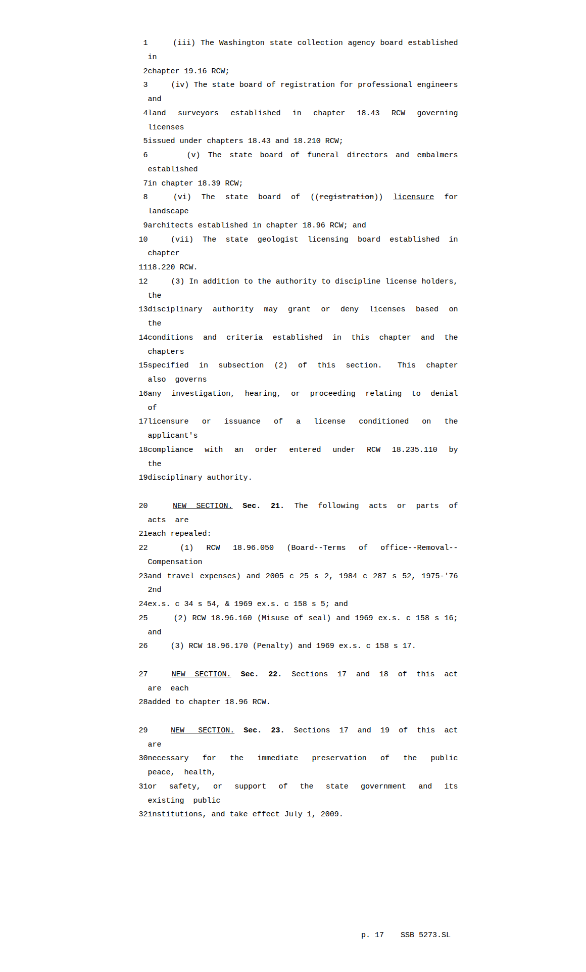| 1 | (iii) The Washington state collection agency board established in |
| 2 | chapter 19.16 RCW; |
| 3 | (iv) The state board of registration for professional engineers and |
| 4 | land surveyors established in chapter 18.43 RCW governing licenses |
| 5 | issued under chapters 18.43 and 18.210 RCW; |
| 6 | (v) The state board of funeral directors and embalmers established |
| 7 | in chapter 18.39 RCW; |
| 8 | (vi) The state board of (( registration )) licensure for landscape |
| 9 | architects established in chapter 18.96 RCW; and |
| 10 | (vii) The state geologist licensing board established in chapter |
| 11 | 18.220 RCW. |
| 12 | (3) In addition to the authority to discipline license holders, the |
| 13 | disciplinary authority may grant or deny licenses based on the |
| 14 | conditions and criteria established in this chapter and the chapters |
| 15 | specified in subsection (2) of this section. This chapter also governs |
| 16 | any investigation, hearing, or proceeding relating to denial of |
| 17 | licensure or issuance of a license conditioned on the applicant's |
| 18 | compliance with an order entered under RCW 18.235.110 by the |
| 19 | disciplinary authority. |
| 20 | NEW SECTION. Sec. 21. The following acts or parts of acts are |
| 21 | each repealed: |
| 22 | (1) RCW 18.96.050 (Board--Terms of office--Removal--Compensation |
| 23 | and travel expenses) and 2005 c 25 s 2, 1984 c 287 s 52, 1975-'76 2nd |
| 24 | ex.s. c 34 s 54, & 1969 ex.s. c 158 s 5; and |
| 25 | (2) RCW 18.96.160 (Misuse of seal) and 1969 ex.s. c 158 s 16; and |
| 26 | (3) RCW 18.96.170 (Penalty) and 1969 ex.s. c 158 s 17. |
| 27 | NEW SECTION. Sec. 22. Sections 17 and 18 of this act are each |
| 28 | added to chapter 18.96 RCW. |
| 29 | NEW SECTION. Sec. 23. Sections 17 and 19 of this act are |
| 30 | necessary for the immediate preservation of the public peace, health, |
| 31 | or safety, or support of the state government and its existing public |
| 32 | institutions, and take effect July 1, 2009. |
p. 17 SSB 5273.SL